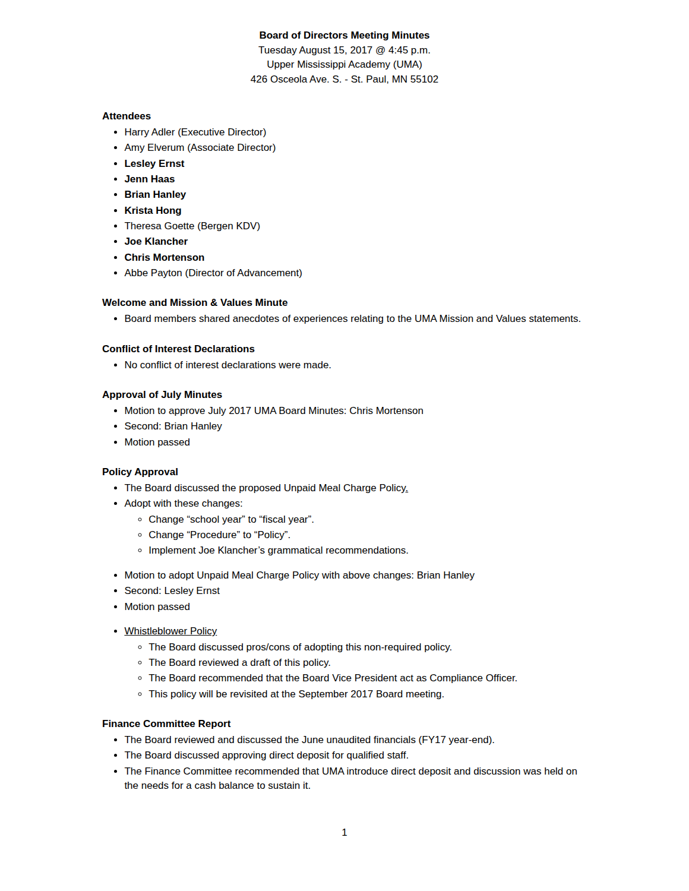Board of Directors Meeting Minutes Tuesday August 15, 2017 @ 4:45 p.m. Upper Mississippi Academy (UMA) 426 Osceola Ave. S. - St. Paul, MN 55102
Attendees
Harry Adler (Executive Director)
Amy Elverum (Associate Director)
Lesley Ernst
Jenn Haas
Brian Hanley
Krista Hong
Theresa Goette (Bergen KDV)
Joe Klancher
Chris Mortenson
Abbe Payton (Director of Advancement)
Welcome and Mission & Values Minute
Board members shared anecdotes of experiences relating to the UMA Mission and Values statements.
Conflict of Interest Declarations
No conflict of interest declarations were made.
Approval of July Minutes
Motion to approve July 2017 UMA Board Minutes: Chris Mortenson
Second: Brian Hanley
Motion passed
Policy Approval
The Board discussed the proposed Unpaid Meal Charge Policy.
Adopt with these changes:
Change “school year” to “fiscal year”.
Change “Procedure” to “Policy”.
Implement Joe Klancher’s grammatical recommendations.
Motion to adopt Unpaid Meal Charge Policy with above changes: Brian Hanley
Second: Lesley Ernst
Motion passed
Whistleblower Policy
The Board discussed pros/cons of adopting this non-required policy.
The Board reviewed a draft of this policy.
The Board recommended that the Board Vice President act as Compliance Officer.
This policy will be revisited at the September 2017 Board meeting.
Finance Committee Report
The Board reviewed and discussed the June unaudited financials (FY17 year-end).
The Board discussed approving direct deposit for qualified staff.
The Finance Committee recommended that UMA introduce direct deposit and discussion was held on the needs for a cash balance to sustain it.
1